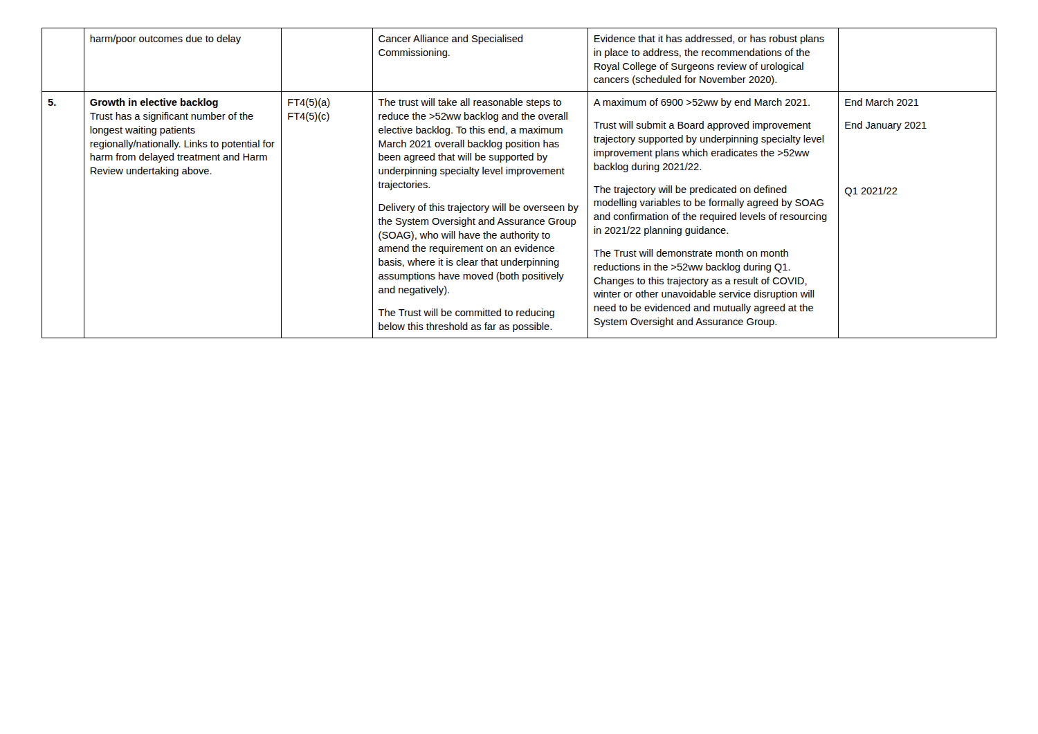| | harm/poor outcomes due to delay | | Cancer Alliance and Specialised Commissioning. | Evidence that it has addressed, or has robust plans in place to address, the recommendations of the Royal College of Surgeons review of urological cancers (scheduled for November 2020). | |
| 5. | Growth in elective backlog Trust has a significant number of the longest waiting patients regionally/nationally. Links to potential for harm from delayed treatment and Harm Review undertaking above. | FT4(5)(a) FT4(5)(c) | The trust will take all reasonable steps to reduce the >52ww backlog and the overall elective backlog. To this end, a maximum March 2021 overall backlog position has been agreed that will be supported by underpinning specialty level improvement trajectories. Delivery of this trajectory will be overseen by the System Oversight and Assurance Group (SOAG), who will have the authority to amend the requirement on an evidence basis, where it is clear that underpinning assumptions have moved (both positively and negatively). The Trust will be committed to reducing below this threshold as far as possible. | A maximum of 6900 >52ww by end March 2021. Trust will submit a Board approved improvement trajectory supported by underpinning specialty level improvement plans which eradicates the >52ww backlog during 2021/22. The trajectory will be predicated on defined modelling variables to be formally agreed by SOAG and confirmation of the required levels of resourcing in 2021/22 planning guidance. The Trust will demonstrate month on month reductions in the >52ww backlog during Q1. Changes to this trajectory as a result of COVID, winter or other unavoidable service disruption will need to be evidenced and mutually agreed at the System Oversight and Assurance Group. | End March 2021 End January 2021 Q1 2021/22 |